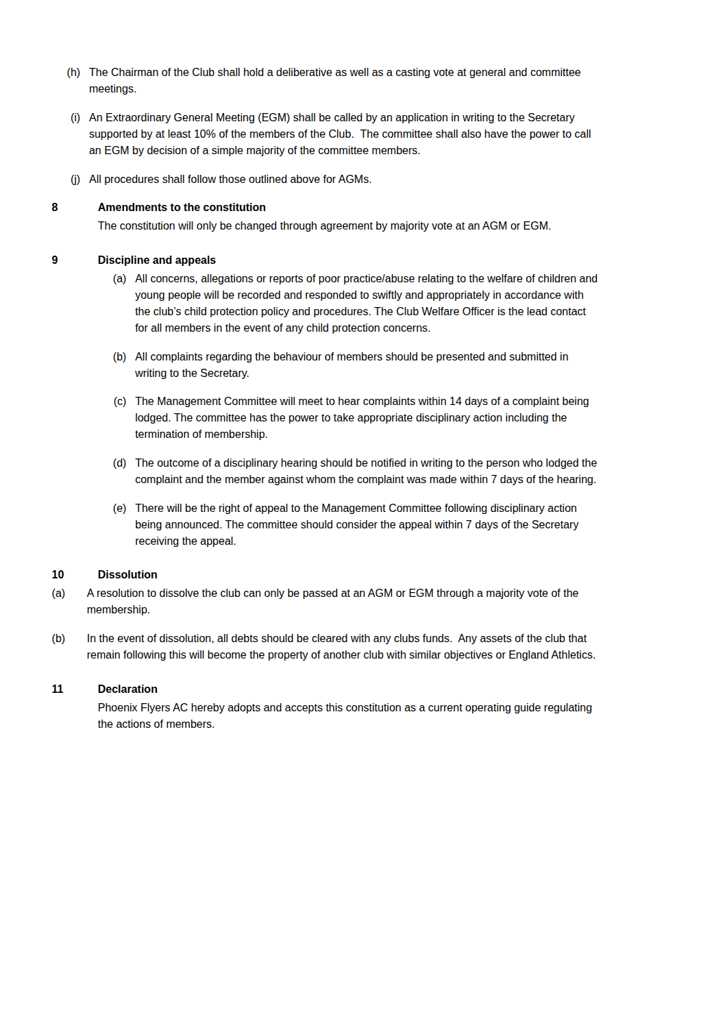(h) The Chairman of the Club shall hold a deliberative as well as a casting vote at general and committee meetings.
(i) An Extraordinary General Meeting (EGM) shall be called by an application in writing to the Secretary supported by at least 10% of the members of the Club. The committee shall also have the power to call an EGM by decision of a simple majority of the committee members.
(j) All procedures shall follow those outlined above for AGMs.
8 Amendments to the constitution
The constitution will only be changed through agreement by majority vote at an AGM or EGM.
9 Discipline and appeals
(a) All concerns, allegations or reports of poor practice/abuse relating to the welfare of children and young people will be recorded and responded to swiftly and appropriately in accordance with the club’s child protection policy and procedures. The Club Welfare Officer is the lead contact for all members in the event of any child protection concerns.
(b) All complaints regarding the behaviour of members should be presented and submitted in writing to the Secretary.
(c) The Management Committee will meet to hear complaints within 14 days of a complaint being lodged. The committee has the power to take appropriate disciplinary action including the termination of membership.
(d) The outcome of a disciplinary hearing should be notified in writing to the person who lodged the complaint and the member against whom the complaint was made within 7 days of the hearing.
(e) There will be the right of appeal to the Management Committee following disciplinary action being announced. The committee should consider the appeal within 7 days of the Secretary receiving the appeal.
10 Dissolution
(a) A resolution to dissolve the club can only be passed at an AGM or EGM through a majority vote of the membership.
(b) In the event of dissolution, all debts should be cleared with any clubs funds. Any assets of the club that remain following this will become the property of another club with similar objectives or England Athletics.
11 Declaration
Phoenix Flyers AC hereby adopts and accepts this constitution as a current operating guide regulating the actions of members.